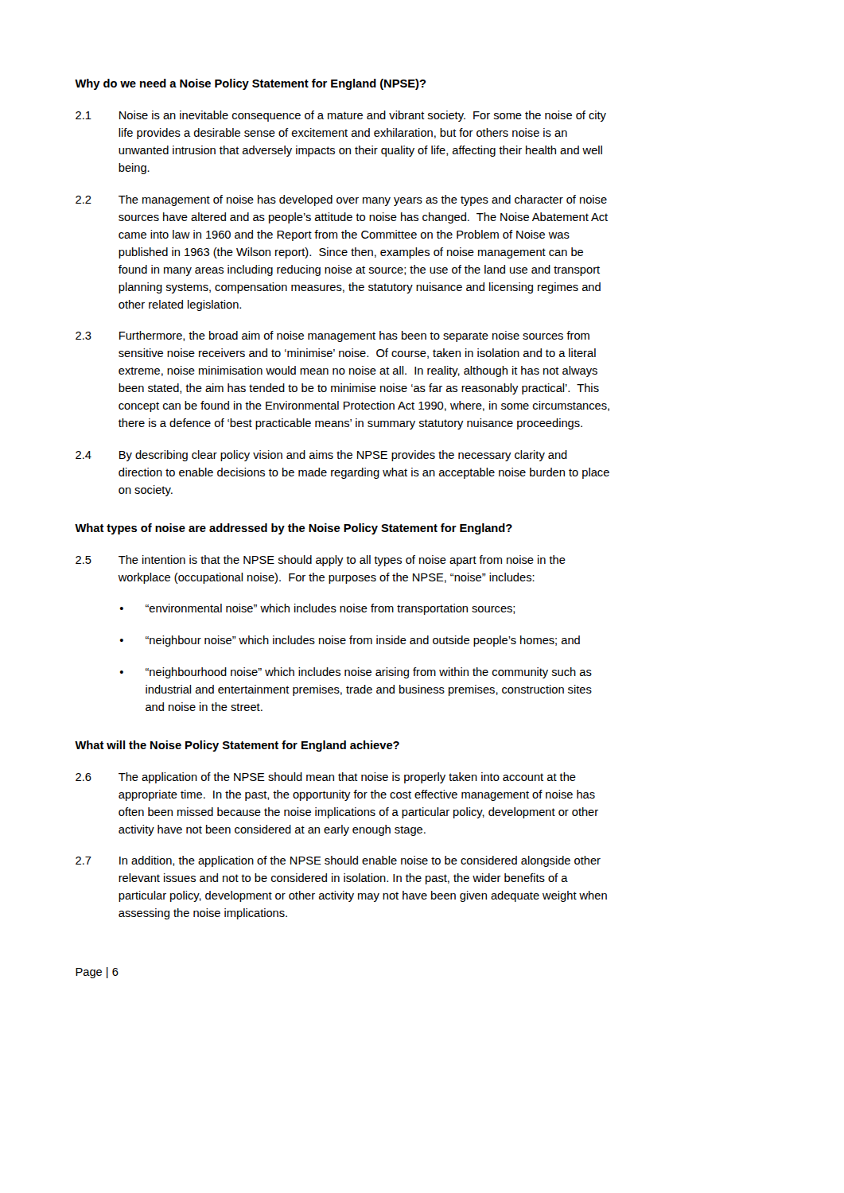Why do we need a Noise Policy Statement for England (NPSE)?
2.1
Noise is an inevitable consequence of a mature and vibrant society. For some the noise of city life provides a desirable sense of excitement and exhilaration, but for others noise is an unwanted intrusion that adversely impacts on their quality of life, affecting their health and well being.
2.2
The management of noise has developed over many years as the types and character of noise sources have altered and as people’s attitude to noise has changed. The Noise Abatement Act came into law in 1960 and the Report from the Committee on the Problem of Noise was published in 1963 (the Wilson report). Since then, examples of noise management can be found in many areas including reducing noise at source; the use of the land use and transport planning systems, compensation measures, the statutory nuisance and licensing regimes and other related legislation.
2.3
Furthermore, the broad aim of noise management has been to separate noise sources from sensitive noise receivers and to ‘minimise’ noise. Of course, taken in isolation and to a literal extreme, noise minimisation would mean no noise at all. In reality, although it has not always been stated, the aim has tended to be to minimise noise ‘as far as reasonably practical’. This concept can be found in the Environmental Protection Act 1990, where, in some circumstances, there is a defence of ‘best practicable means’ in summary statutory nuisance proceedings.
2.4
By describing clear policy vision and aims the NPSE provides the necessary clarity and direction to enable decisions to be made regarding what is an acceptable noise burden to place on society.
What types of noise are addressed by the Noise Policy Statement for England?
2.5
The intention is that the NPSE should apply to all types of noise apart from noise in the workplace (occupational noise). For the purposes of the NPSE, “noise” includes:
•“environmental noise” which includes noise from transportation sources;
•“neighbour noise” which includes noise from inside and outside people’s homes; and
•“neighbourhood noise” which includes noise arising from within the community such as industrial and entertainment premises, trade and business premises, construction sites and noise in the street.
What will the Noise Policy Statement for England achieve?
2.6
The application of the NPSE should mean that noise is properly taken into account at the appropriate time. In the past, the opportunity for the cost effective management of noise has often been missed because the noise implications of a particular policy, development or other activity have not been considered at an early enough stage.
2.7
In addition, the application of the NPSE should enable noise to be considered alongside other relevant issues and not to be considered in isolation. In the past, the wider benefits of a particular policy, development or other activity may not have been given adequate weight when assessing the noise implications.
Page | 6